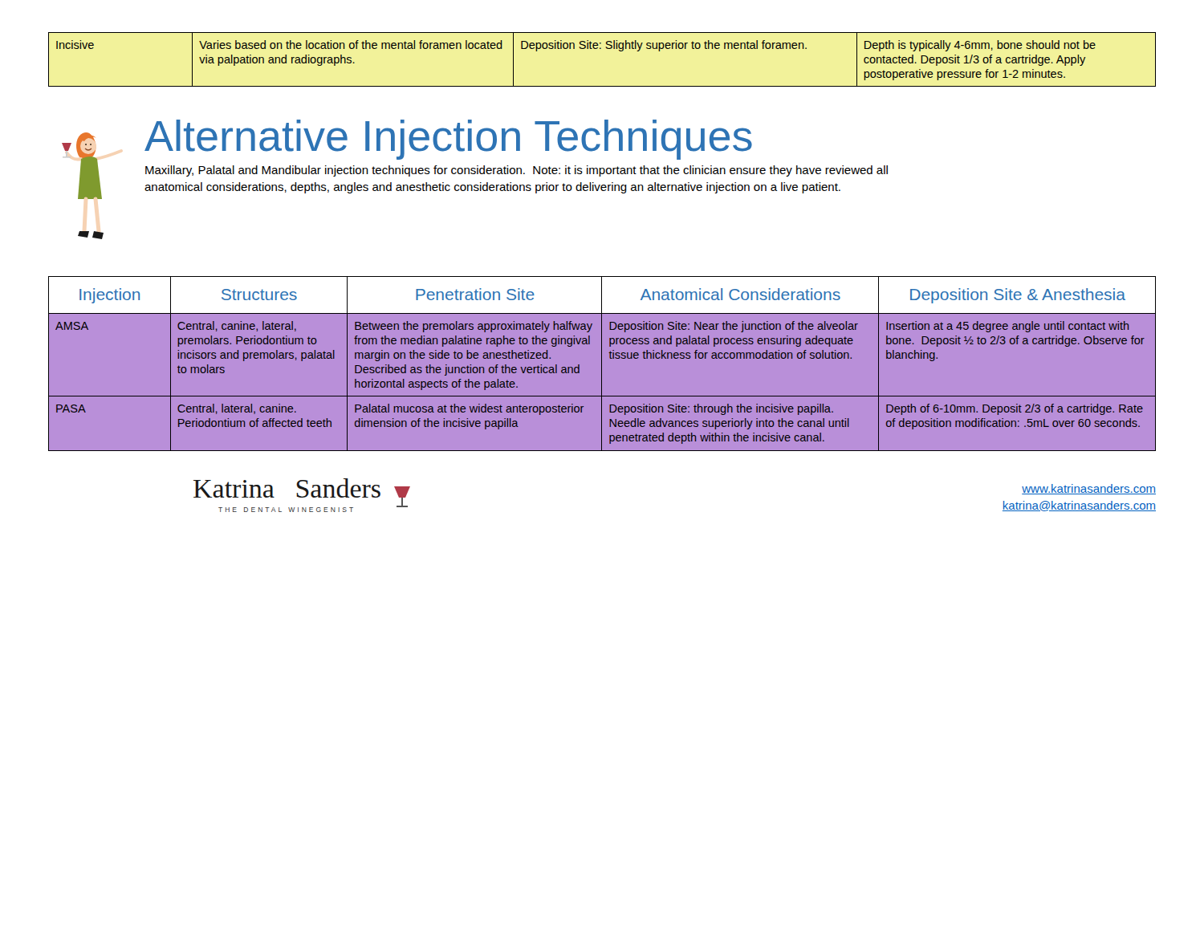| Incisive | Varies based on the location of the mental foramen located via palpation and radiographs. | Deposition Site: Slightly superior to the mental foramen. | Depth is typically 4-6mm, bone should not be contacted. Deposit 1/3 of a cartridge. Apply postoperative pressure for 1-2 minutes. |
Alternative Injection Techniques
Maxillary, Palatal and Mandibular injection techniques for consideration. Note: it is important that the clinician ensure they have reviewed all anatomical considerations, depths, angles and anesthetic considerations prior to delivering an alternative injection on a live patient.
| Injection | Structures | Penetration Site | Anatomical Considerations | Deposition Site & Anesthesia |
| --- | --- | --- | --- | --- |
| AMSA | Central, canine, lateral, premolars. Periodontium to incisors and premolars, palatal to molars | Between the premolars approximately halfway from the median palatine raphe to the gingival margin on the side to be anesthetized. Described as the junction of the vertical and horizontal aspects of the palate. | Deposition Site: Near the junction of the alveolar process and palatal process ensuring adequate tissue thickness for accommodation of solution. | Insertion at a 45 degree angle until contact with bone. Deposit ½ to 2/3 of a cartridge. Observe for blanching. |
| PASA | Central, lateral, canine. Periodontium of affected teeth | Palatal mucosa at the widest anteroposterior dimension of the incisive papilla | Deposition Site: through the incisive papilla. Needle advances superiorly into the canal until penetrated depth within the incisive canal. | Depth of 6-10mm. Deposit 2/3 of a cartridge. Rate of deposition modification: .5mL over 60 seconds. |
Katrina Sanders
THE DENTAL WINEGENIST
www.katrinasanders.com
katrina@katrinasanders.com